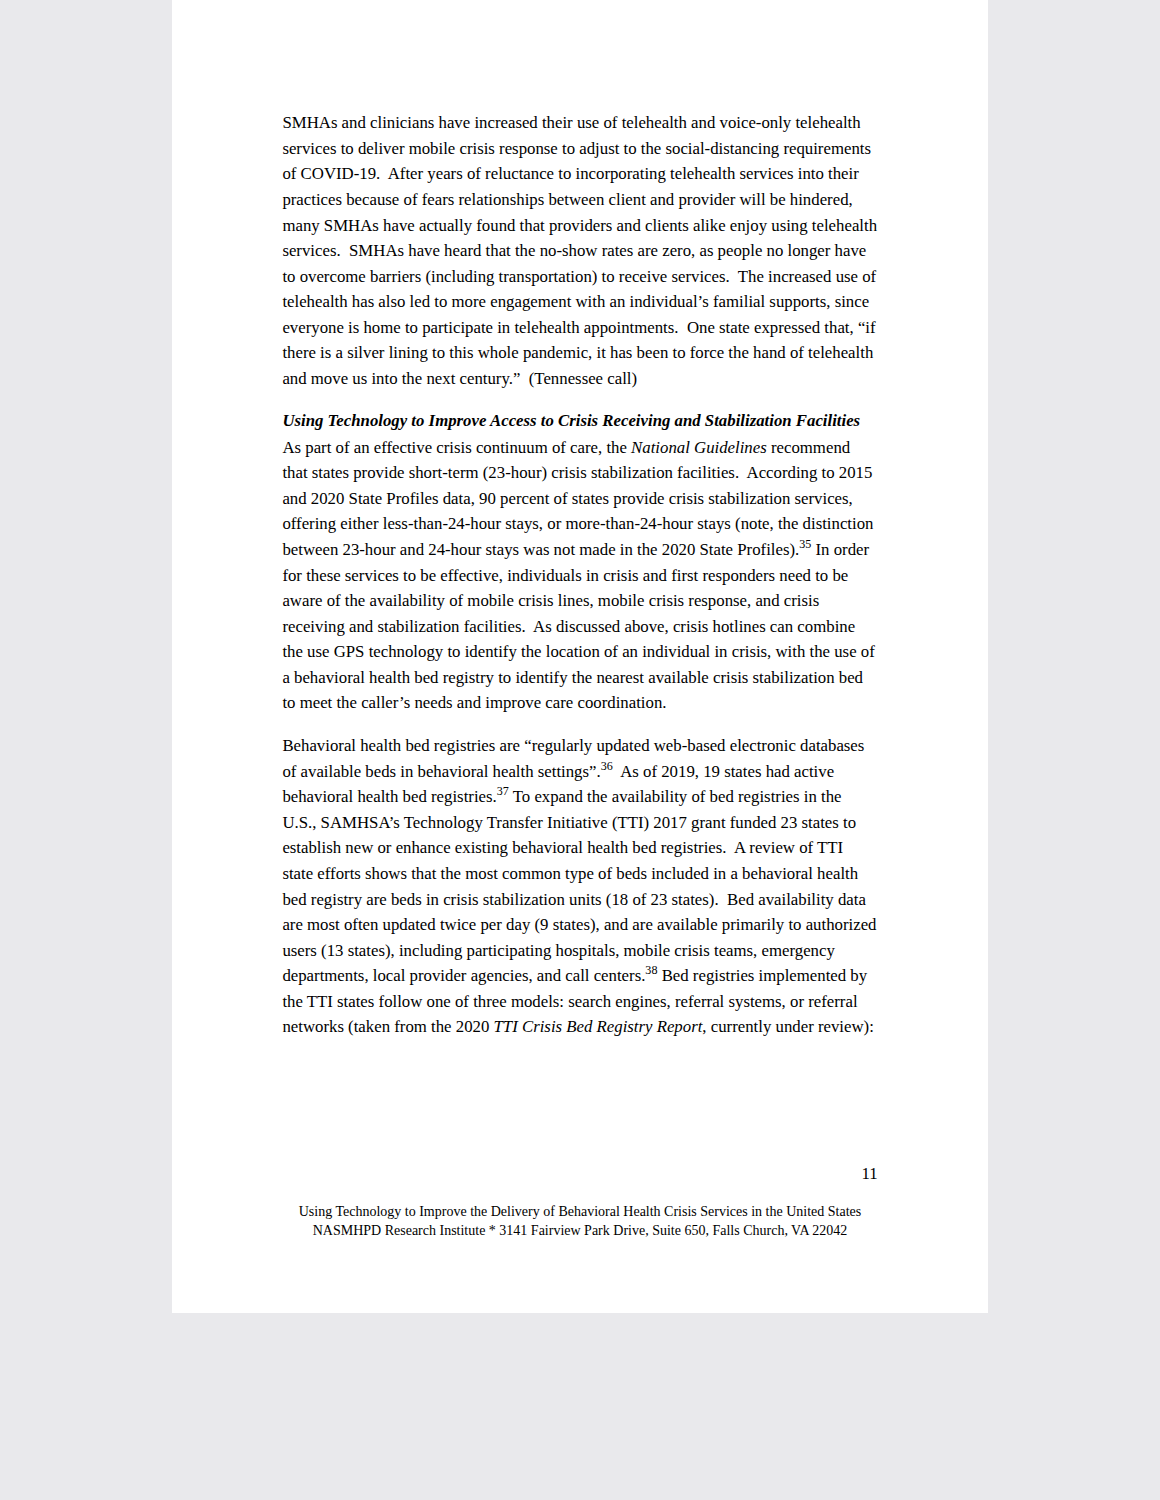SMHAs and clinicians have increased their use of telehealth and voice-only telehealth services to deliver mobile crisis response to adjust to the social-distancing requirements of COVID-19. After years of reluctance to incorporating telehealth services into their practices because of fears relationships between client and provider will be hindered, many SMHAs have actually found that providers and clients alike enjoy using telehealth services. SMHAs have heard that the no-show rates are zero, as people no longer have to overcome barriers (including transportation) to receive services. The increased use of telehealth has also led to more engagement with an individual’s familial supports, since everyone is home to participate in telehealth appointments. One state expressed that, “if there is a silver lining to this whole pandemic, it has been to force the hand of telehealth and move us into the next century.” (Tennessee call)
Using Technology to Improve Access to Crisis Receiving and Stabilization Facilities
As part of an effective crisis continuum of care, the National Guidelines recommend that states provide short-term (23-hour) crisis stabilization facilities. According to 2015 and 2020 State Profiles data, 90 percent of states provide crisis stabilization services, offering either less-than-24-hour stays, or more-than-24-hour stays (note, the distinction between 23-hour and 24-hour stays was not made in the 2020 State Profiles).35 In order for these services to be effective, individuals in crisis and first responders need to be aware of the availability of mobile crisis lines, mobile crisis response, and crisis receiving and stabilization facilities. As discussed above, crisis hotlines can combine the use GPS technology to identify the location of an individual in crisis, with the use of a behavioral health bed registry to identify the nearest available crisis stabilization bed to meet the caller’s needs and improve care coordination.
Behavioral health bed registries are “regularly updated web-based electronic databases of available beds in behavioral health settings”.36 As of 2019, 19 states had active behavioral health bed registries.37 To expand the availability of bed registries in the U.S., SAMHSA’s Technology Transfer Initiative (TTI) 2017 grant funded 23 states to establish new or enhance existing behavioral health bed registries. A review of TTI state efforts shows that the most common type of beds included in a behavioral health bed registry are beds in crisis stabilization units (18 of 23 states). Bed availability data are most often updated twice per day (9 states), and are available primarily to authorized users (13 states), including participating hospitals, mobile crisis teams, emergency departments, local provider agencies, and call centers.38 Bed registries implemented by the TTI states follow one of three models: search engines, referral systems, or referral networks (taken from the 2020 TTI Crisis Bed Registry Report, currently under review):
11
Using Technology to Improve the Delivery of Behavioral Health Crisis Services in the United States
NASMHPD Research Institute * 3141 Fairview Park Drive, Suite 650, Falls Church, VA 22042